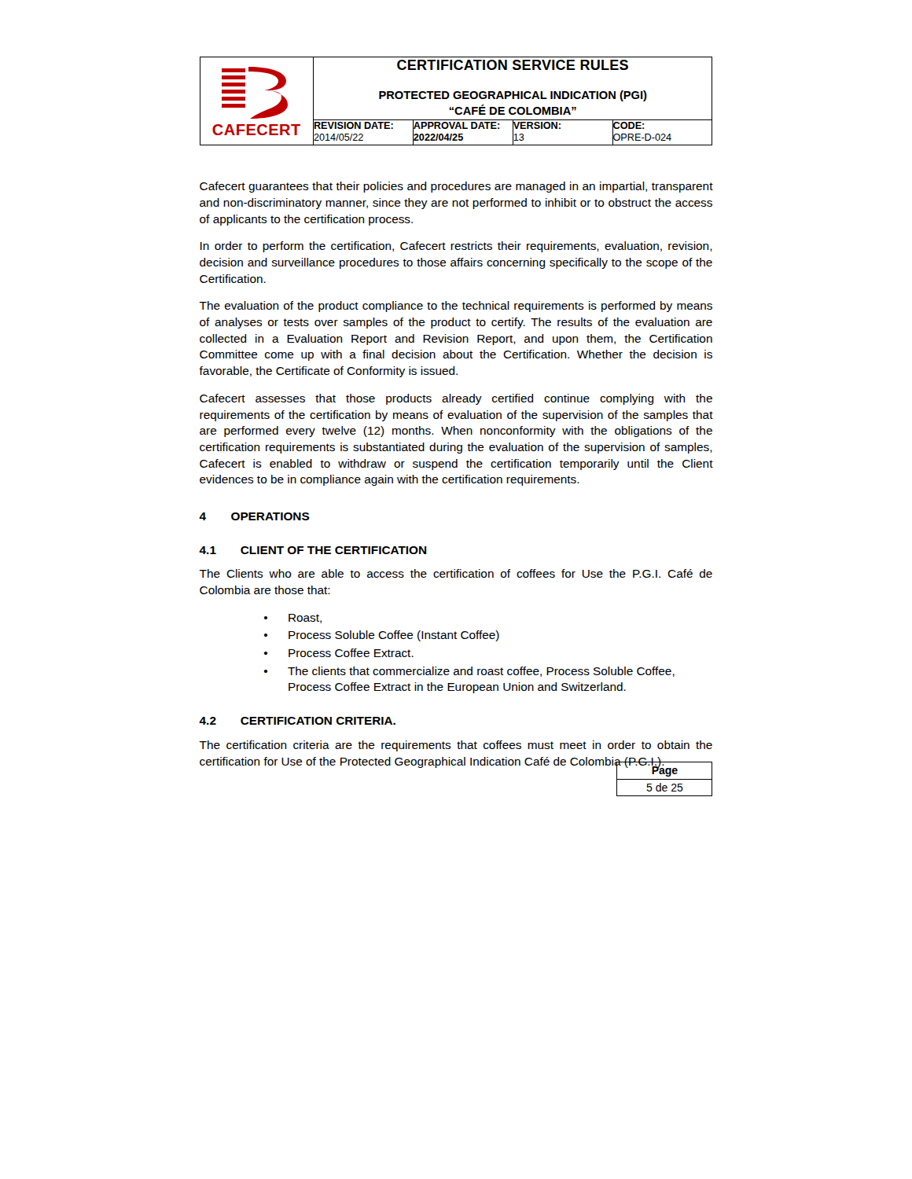| CAFECERT | CERTIFICATION SERVICE RULES PROTECTED GEOGRAPHICAL INDICATION (PGI) “CAFÉ DE COLOMBIA” |
| REVISION DATE: 2014/05/22 | APPROVAL DATE: 2022/04/25 | VERSION: 13 | CODE: OPRE-D-024 |
Cafecert guarantees that their policies and procedures are managed in an impartial, transparent and non-discriminatory manner, since they are not performed to inhibit or to obstruct the access of applicants to the certification process.
In order to perform the certification, Cafecert restricts their requirements, evaluation, revision, decision and surveillance procedures to those affairs concerning specifically to the scope of the Certification.
The evaluation of the product compliance to the technical requirements is performed by means of analyses or tests over samples of the product to certify. The results of the evaluation are collected in a Evaluation Report and Revision Report, and upon them, the Certification Committee come up with a final decision about the Certification. Whether the decision is favorable, the Certificate of Conformity is issued.
Cafecert assesses that those products already certified continue complying with the requirements of the certification by means of evaluation of the supervision of the samples that are performed every twelve (12) months. When nonconformity with the obligations of the certification requirements is substantiated during the evaluation of the supervision of samples, Cafecert is enabled to withdraw or suspend the certification temporarily until the Client evidences to be in compliance again with the certification requirements.
4 OPERATIONS
4.1 CLIENT OF THE CERTIFICATION
The Clients who are able to access the certification of coffees for Use the P.G.I. Café de Colombia are those that:
Roast,
Process Soluble Coffee (Instant Coffee)
Process Coffee Extract.
The clients that commercialize and roast coffee, Process Soluble Coffee, Process Coffee Extract in the European Union and Switzerland.
4.2 CERTIFICATION CRITERIA.
The certification criteria are the requirements that coffees must meet in order to obtain the certification for Use of the Protected Geographical Indication Café de Colombia (P.G.I.).
Page
5 de 25